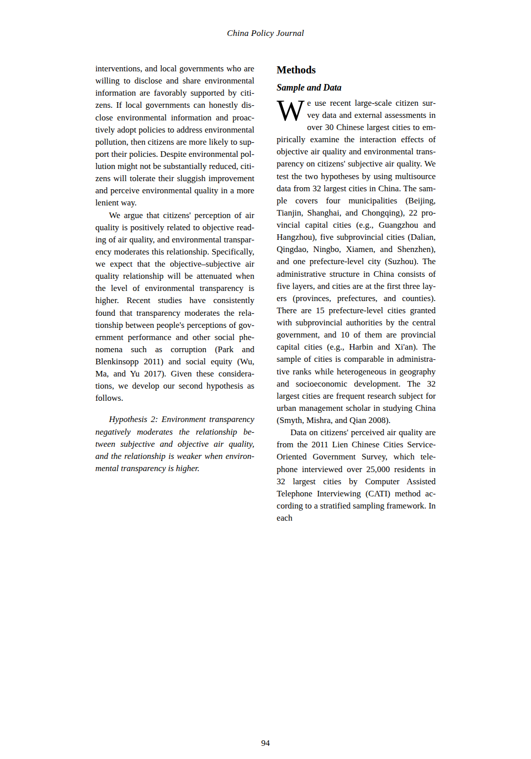China Policy Journal
interventions, and local governments who are willing to disclose and share environmental information are favorably supported by citizens. If local governments can honestly disclose environmental information and proactively adopt policies to address environmental pollution, then citizens are more likely to support their policies. Despite environmental pollution might not be substantially reduced, citizens will tolerate their sluggish improvement and perceive environmental quality in a more lenient way.
We argue that citizens' perception of air quality is positively related to objective reading of air quality, and environmental transparency moderates this relationship. Specifically, we expect that the objective–subjective air quality relationship will be attenuated when the level of environmental transparency is higher. Recent studies have consistently found that transparency moderates the relationship between people's perceptions of government performance and other social phenomena such as corruption (Park and Blenkinsopp 2011) and social equity (Wu, Ma, and Yu 2017). Given these considerations, we develop our second hypothesis as follows.
Hypothesis 2: Environment transparency negatively moderates the relationship between subjective and objective air quality, and the relationship is weaker when environmental transparency is higher.
Methods
Sample and Data
We use recent large-scale citizen survey data and external assessments in over 30 Chinese largest cities to empirically examine the interaction effects of objective air quality and environmental transparency on citizens' subjective air quality. We test the two hypotheses by using multisource data from 32 largest cities in China. The sample covers four municipalities (Beijing, Tianjin, Shanghai, and Chongqing), 22 provincial capital cities (e.g., Guangzhou and Hangzhou), five subprovincial cities (Dalian, Qingdao, Ningbo, Xiamen, and Shenzhen), and one prefecture-level city (Suzhou). The administrative structure in China consists of five layers, and cities are at the first three layers (provinces, prefectures, and counties). There are 15 prefecture-level cities granted with subprovincial authorities by the central government, and 10 of them are provincial capital cities (e.g., Harbin and Xi'an). The sample of cities is comparable in administrative ranks while heterogeneous in geography and socioeconomic development. The 32 largest cities are frequent research subject for urban management scholar in studying China (Smyth, Mishra, and Qian 2008).
Data on citizens' perceived air quality are from the 2011 Lien Chinese Cities Service-Oriented Government Survey, which telephone interviewed over 25,000 residents in 32 largest cities by Computer Assisted Telephone Interviewing (CATI) method according to a stratified sampling framework. In each
94